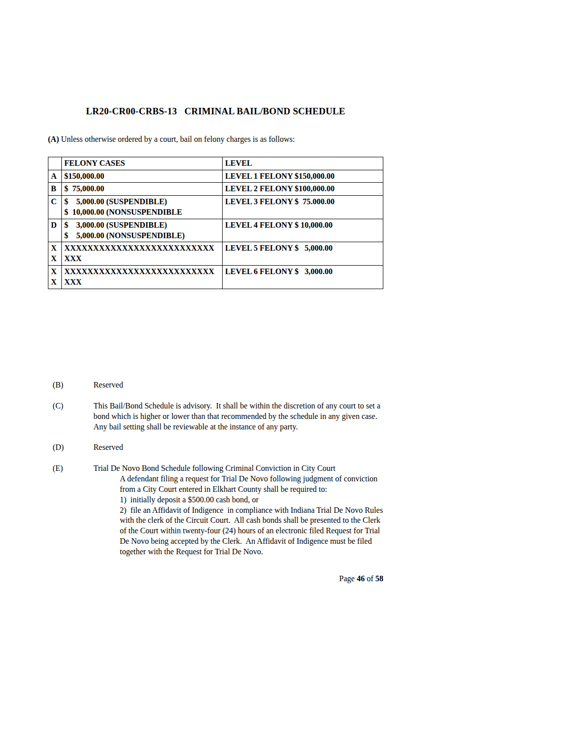LR20-CR00-CRBS-13 CRIMINAL BAIL/BOND SCHEDULE
(A) Unless otherwise ordered by a court, bail on felony charges is as follows:
| | FELONY CASES | LEVEL |
| A | $150,000.00 | LEVEL 1 FELONY $150,000.00 |
| B | $ 75,000.00 | LEVEL 2 FELONY $100,000.00 |
| C | $ 5,000.00 (SUSPENDIBLE) $ 10,000.00 (NONSUSPENDIBLE | LEVEL 3 FELONY $ 75.000.00 |
| D | $ 3,000.00 (SUSPENDIBLE) $ 5,000.00 (NONSUSPENDIBLE) | LEVEL 4 FELONY $ 10,000.00 |
| X X | XXXXXXXXXXXXXXXXXXXXXXXXXXXXX | LEVEL 5 FELONY $ 5,000.00 |
| X X | XXXXXXXXXXXXXXXXXXXXXXXXXXXXX | LEVEL 6 FELONY $ 3,000.00 |
(B) Reserved
(C) This Bail/Bond Schedule is advisory. It shall be within the discretion of any court to set a bond which is higher or lower than that recommended by the schedule in any given case. Any bail setting shall be reviewable at the instance of any party.
(D) Reserved
(E) Trial De Novo Bond Schedule following Criminal Conviction in City Court
A defendant filing a request for Trial De Novo following judgment of conviction from a City Court entered in Elkhart County shall be required to:
1) initially deposit a $500.00 cash bond, or
2) file an Affidavit of Indigence in compliance with Indiana Trial De Novo Rules with the clerk of the Circuit Court. All cash bonds shall be presented to the Clerk of the Court within twenty-four (24) hours of an electronic filed Request for Trial De Novo being accepted by the Clerk. An Affidavit of Indigence must be filed together with the Request for Trial De Novo.
Page 46 of 58